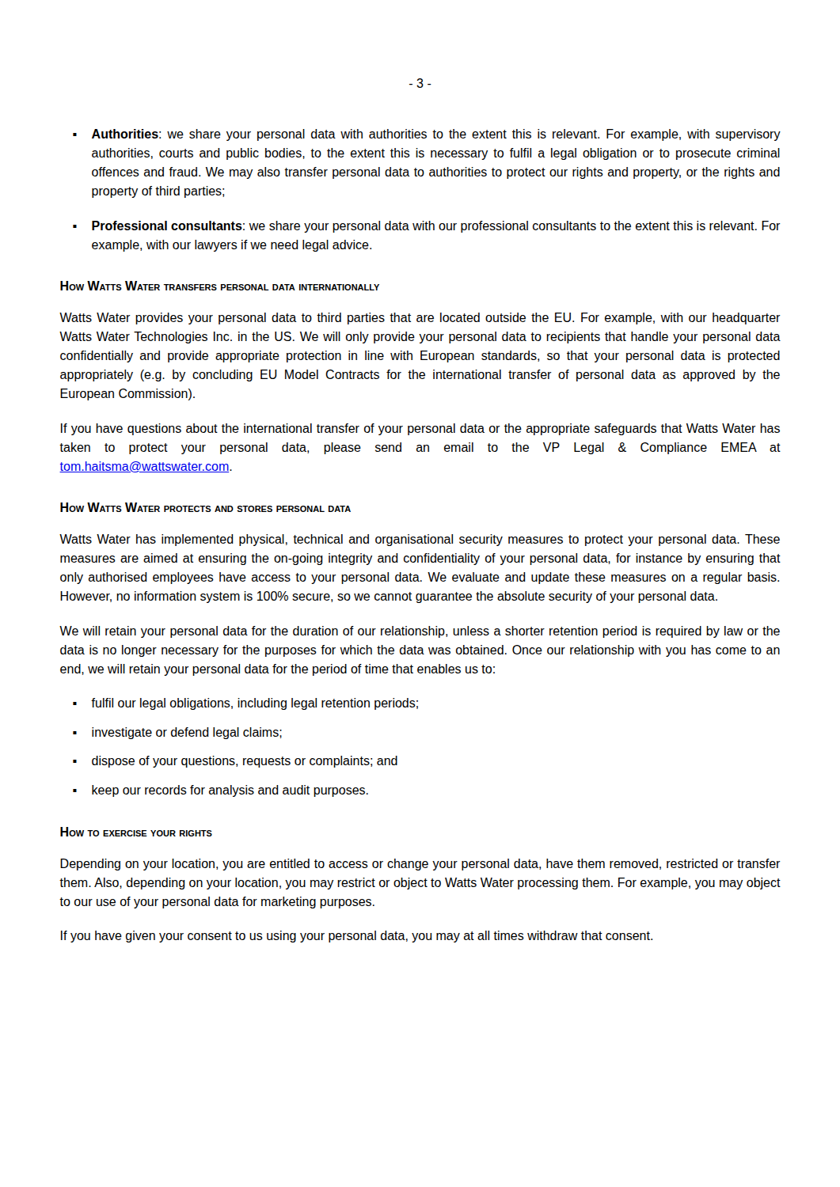- 3 -
Authorities: we share your personal data with authorities to the extent this is relevant. For example, with supervisory authorities, courts and public bodies, to the extent this is necessary to fulfil a legal obligation or to prosecute criminal offences and fraud. We may also transfer personal data to authorities to protect our rights and property, or the rights and property of third parties;
Professional consultants: we share your personal data with our professional consultants to the extent this is relevant. For example, with our lawyers if we need legal advice.
How Watts Water transfers personal data internationally
Watts Water provides your personal data to third parties that are located outside the EU. For example, with our headquarter Watts Water Technologies Inc. in the US. We will only provide your personal data to recipients that handle your personal data confidentially and provide appropriate protection in line with European standards, so that your personal data is protected appropriately (e.g. by concluding EU Model Contracts for the international transfer of personal data as approved by the European Commission).
If you have questions about the international transfer of your personal data or the appropriate safeguards that Watts Water has taken to protect your personal data, please send an email to the VP Legal & Compliance EMEA at tom.haitsma@wattswater.com.
How Watts Water protects and stores personal data
Watts Water has implemented physical, technical and organisational security measures to protect your personal data. These measures are aimed at ensuring the on-going integrity and confidentiality of your personal data, for instance by ensuring that only authorised employees have access to your personal data. We evaluate and update these measures on a regular basis. However, no information system is 100% secure, so we cannot guarantee the absolute security of your personal data.
We will retain your personal data for the duration of our relationship, unless a shorter retention period is required by law or the data is no longer necessary for the purposes for which the data was obtained. Once our relationship with you has come to an end, we will retain your personal data for the period of time that enables us to:
fulfil our legal obligations, including legal retention periods;
investigate or defend legal claims;
dispose of your questions, requests or complaints; and
keep our records for analysis and audit purposes.
How to exercise your rights
Depending on your location, you are entitled to access or change your personal data, have them removed, restricted or transfer them. Also, depending on your location, you may restrict or object to Watts Water processing them. For example, you may object to our use of your personal data for marketing purposes.
If you have given your consent to us using your personal data, you may at all times withdraw that consent.